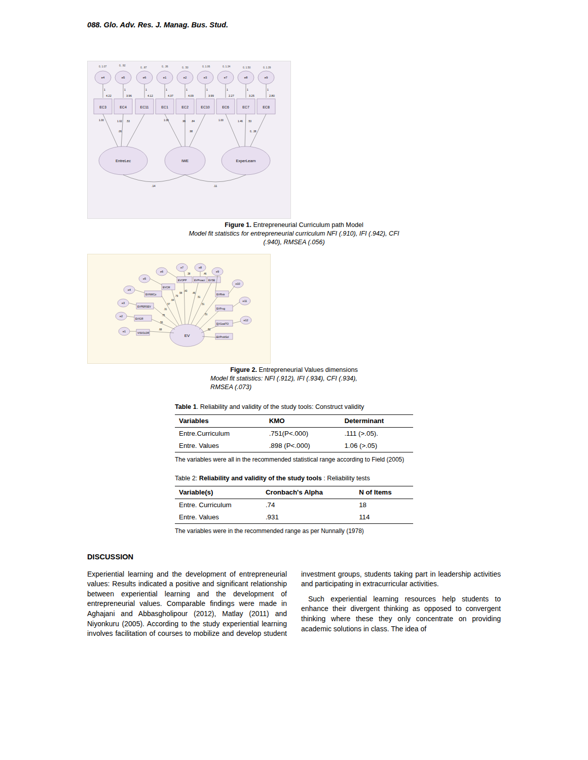088. Glo. Adv. Res. J. Manag. Bus. Stud.
0, 1.07 0, .92 0, .87 0, .36 0, .50 0, 1.06 0, 1.34 0, 1.50 0, 1.39 e4 e5 e6 e1 e2 e3 e7 e8 e9 1 1 1 1 1 1 1 1 1 4.22 3.96 4.12 4.37 4.09 3.99 2.27 3.25 2.80 EC3 EC4 EC11 EC1 EC2 EC10 EC6 EC7 EC8 1.00 1.02 .53 1.00 .96 .84 1.00 1.46 .53 .06 .98 0, .38 EntreLec IWE ExperLearn .14 .11
Figure 1. Entrepreneurial Curriculum path Model
Model fit statistics for entrepreneurial curriculum NFI (.910), IFI (.942), CFI (.940), RMSEA (.056)
EV VISIOLDR EVIGR EVPERSEV EVNWCo EVCM EVOPP EVProact EVSE EVRisk EVFrug EVGoalTO EVProbSol e1 e2 e3 e4 e5 e6 e7 e8 e9 e10 e11 e12 .68 .56 .75 .31 .57 .64 .79 .58 .43 .46 .51 .51 .51 .52 .38 .46
Figure 2. Entrepreneurial Values dimensions
Model fit statistics: NFI (.912), IFI (.934), CFI (.934), RMSEA (.073)
Table 1. Reliability and validity of the study tools: Construct validity
| Variables | KMO | Determinant |
| --- | --- | --- |
| Entre.Curriculum | .751(P<.000) | .111 (>.05). |
| Entre. Values | .898 (P<.000) | 1.06 (>.05) |
The variables were all in the recommended statistical range according to Field (2005)
Table 2: Reliability and validity of the study tools : Reliability tests
| Variable(s) | Cronbach's Alpha | N of Items |
| --- | --- | --- |
| Entre. Curriculum | .74 | 18 |
| Entre. Values | .931 | 114 |
The variables were in the recommended range as per Nunnally (1978)
DISCUSSION
Experiential learning and the development of entrepreneurial values: Results indicated a positive and significant relationship between experiential learning and the development of entrepreneurial values. Comparable findings were made in Aghajani and Abbasgholipour (2012), Matlay (2011) and Niyonkuru (2005). According to the study experiential learning involves facilitation of courses to mobilize and develop student investment groups, students taking part in leadership activities and participating in extracurricular activities.
Such experiential learning resources help students to enhance their divergent thinking as opposed to convergent thinking where these they only concentrate on providing academic solutions in class. The idea of